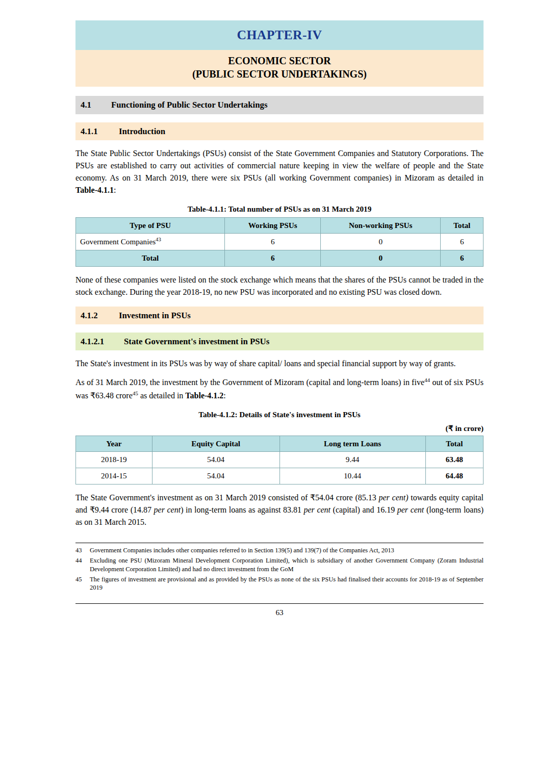CHAPTER-IV
ECONOMIC SECTOR
(PUBLIC SECTOR UNDERTAKINGS)
4.1 Functioning of Public Sector Undertakings
4.1.1 Introduction
The State Public Sector Undertakings (PSUs) consist of the State Government Companies and Statutory Corporations. The PSUs are established to carry out activities of commercial nature keeping in view the welfare of people and the State economy. As on 31 March 2019, there were six PSUs (all working Government companies) in Mizoram as detailed in Table-4.1.1:
Table-4.1.1: Total number of PSUs as on 31 March 2019
| Type of PSU | Working PSUs | Non-working PSUs | Total |
| --- | --- | --- | --- |
| Government Companies 43 | 6 | 0 | 6 |
| Total | 6 | 0 | 6 |
None of these companies were listed on the stock exchange which means that the shares of the PSUs cannot be traded in the stock exchange. During the year 2018-19, no new PSU was incorporated and no existing PSU was closed down.
4.1.2 Investment in PSUs
4.1.2.1 State Government's investment in PSUs
The State's investment in its PSUs was by way of share capital/ loans and special financial support by way of grants.
As of 31 March 2019, the investment by the Government of Mizoram (capital and long-term loans) in five44 out of six PSUs was ₹63.48 crore45 as detailed in Table-4.1.2:
Table-4.1.2: Details of State's investment in PSUs
(₹ in crore)
| Year | Equity Capital | Long term Loans | Total |
| --- | --- | --- | --- |
| 2018-19 | 54.04 | 9.44 | 63.48 |
| 2014-15 | 54.04 | 10.44 | 64.48 |
The State Government's investment as on 31 March 2019 consisted of ₹54.04 crore (85.13 per cent) towards equity capital and ₹9.44 crore (14.87 per cent) in long-term loans as against 83.81 per cent (capital) and 16.19 per cent (long-term loans) as on 31 March 2015.
43 Government Companies includes other companies referred to in Section 139(5) and 139(7) of the Companies Act, 2013
44 Excluding one PSU (Mizoram Mineral Development Corporation Limited), which is subsidiary of another Government Company (Zoram Industrial Development Corporation Limited) and had no direct investment from the GoM
45 The figures of investment are provisional and as provided by the PSUs as none of the six PSUs had finalised their accounts for 2018-19 as of September 2019
63